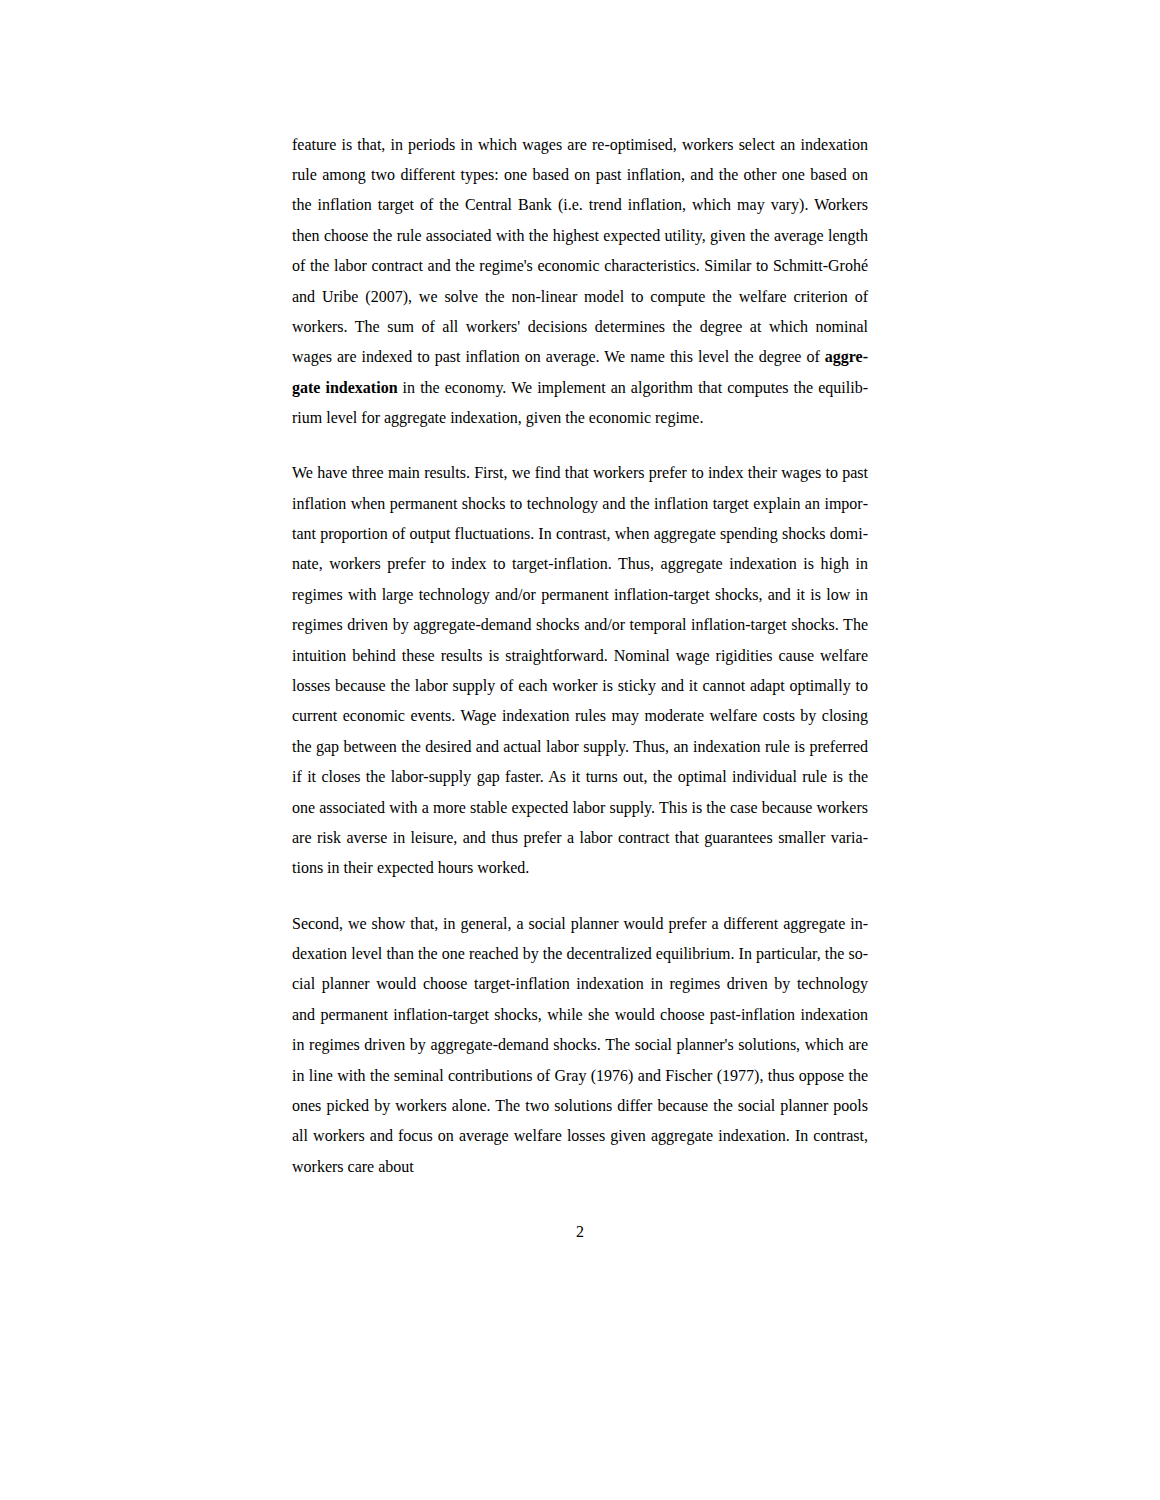feature is that, in periods in which wages are re-optimised, workers select an indexation rule among two different types: one based on past inflation, and the other one based on the inflation target of the Central Bank (i.e. trend inflation, which may vary). Workers then choose the rule associated with the highest expected utility, given the average length of the labor contract and the regime's economic characteristics. Similar to Schmitt-Grohé and Uribe (2007), we solve the non-linear model to compute the welfare criterion of workers. The sum of all workers' decisions determines the degree at which nominal wages are indexed to past inflation on average. We name this level the degree of aggregate indexation in the economy. We implement an algorithm that computes the equilibrium level for aggregate indexation, given the economic regime.
We have three main results. First, we find that workers prefer to index their wages to past inflation when permanent shocks to technology and the inflation target explain an important proportion of output fluctuations. In contrast, when aggregate spending shocks dominate, workers prefer to index to target-inflation. Thus, aggregate indexation is high in regimes with large technology and/or permanent inflation-target shocks, and it is low in regimes driven by aggregate-demand shocks and/or temporal inflation-target shocks. The intuition behind these results is straightforward. Nominal wage rigidities cause welfare losses because the labor supply of each worker is sticky and it cannot adapt optimally to current economic events. Wage indexation rules may moderate welfare costs by closing the gap between the desired and actual labor supply. Thus, an indexation rule is preferred if it closes the labor-supply gap faster. As it turns out, the optimal individual rule is the one associated with a more stable expected labor supply. This is the case because workers are risk averse in leisure, and thus prefer a labor contract that guarantees smaller variations in their expected hours worked.
Second, we show that, in general, a social planner would prefer a different aggregate indexation level than the one reached by the decentralized equilibrium. In particular, the social planner would choose target-inflation indexation in regimes driven by technology and permanent inflation-target shocks, while she would choose past-inflation indexation in regimes driven by aggregate-demand shocks. The social planner's solutions, which are in line with the seminal contributions of Gray (1976) and Fischer (1977), thus oppose the ones picked by workers alone. The two solutions differ because the social planner pools all workers and focus on average welfare losses given aggregate indexation. In contrast, workers care about
2